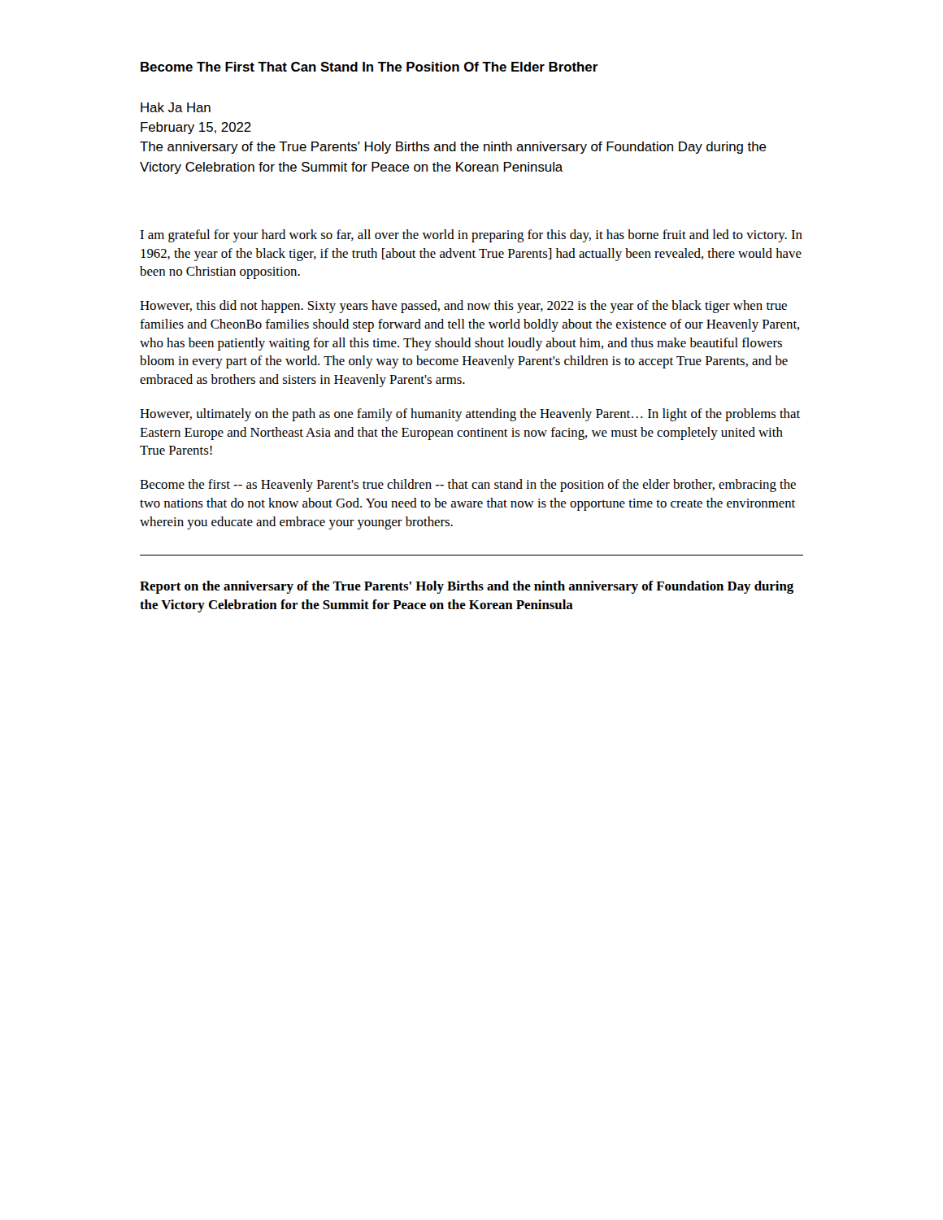Become The First That Can Stand In The Position Of The Elder Brother
Hak Ja Han February 15, 2022 The anniversary of the True Parents' Holy Births and the ninth anniversary of Foundation Day during the Victory Celebration for the Summit for Peace on the Korean Peninsula
I am grateful for your hard work so far, all over the world in preparing for this day, it has borne fruit and led to victory. In 1962, the year of the black tiger, if the truth [about the advent True Parents] had actually been revealed, there would have been no Christian opposition.
However, this did not happen. Sixty years have passed, and now this year, 2022 is the year of the black tiger when true families and CheonBo families should step forward and tell the world boldly about the existence of our Heavenly Parent, who has been patiently waiting for all this time. They should shout loudly about him, and thus make beautiful flowers bloom in every part of the world. The only way to become Heavenly Parent's children is to accept True Parents, and be embraced as brothers and sisters in Heavenly Parent's arms.
However, ultimately on the path as one family of humanity attending the Heavenly Parent… In light of the problems that Eastern Europe and Northeast Asia and that the European continent is now facing, we must be completely united with True Parents!
Become the first -- as Heavenly Parent's true children -- that can stand in the position of the elder brother, embracing the two nations that do not know about God. You need to be aware that now is the opportune time to create the environment wherein you educate and embrace your younger brothers.
Report on the anniversary of the True Parents' Holy Births and the ninth anniversary of Foundation Day during the Victory Celebration for the Summit for Peace on the Korean Peninsula